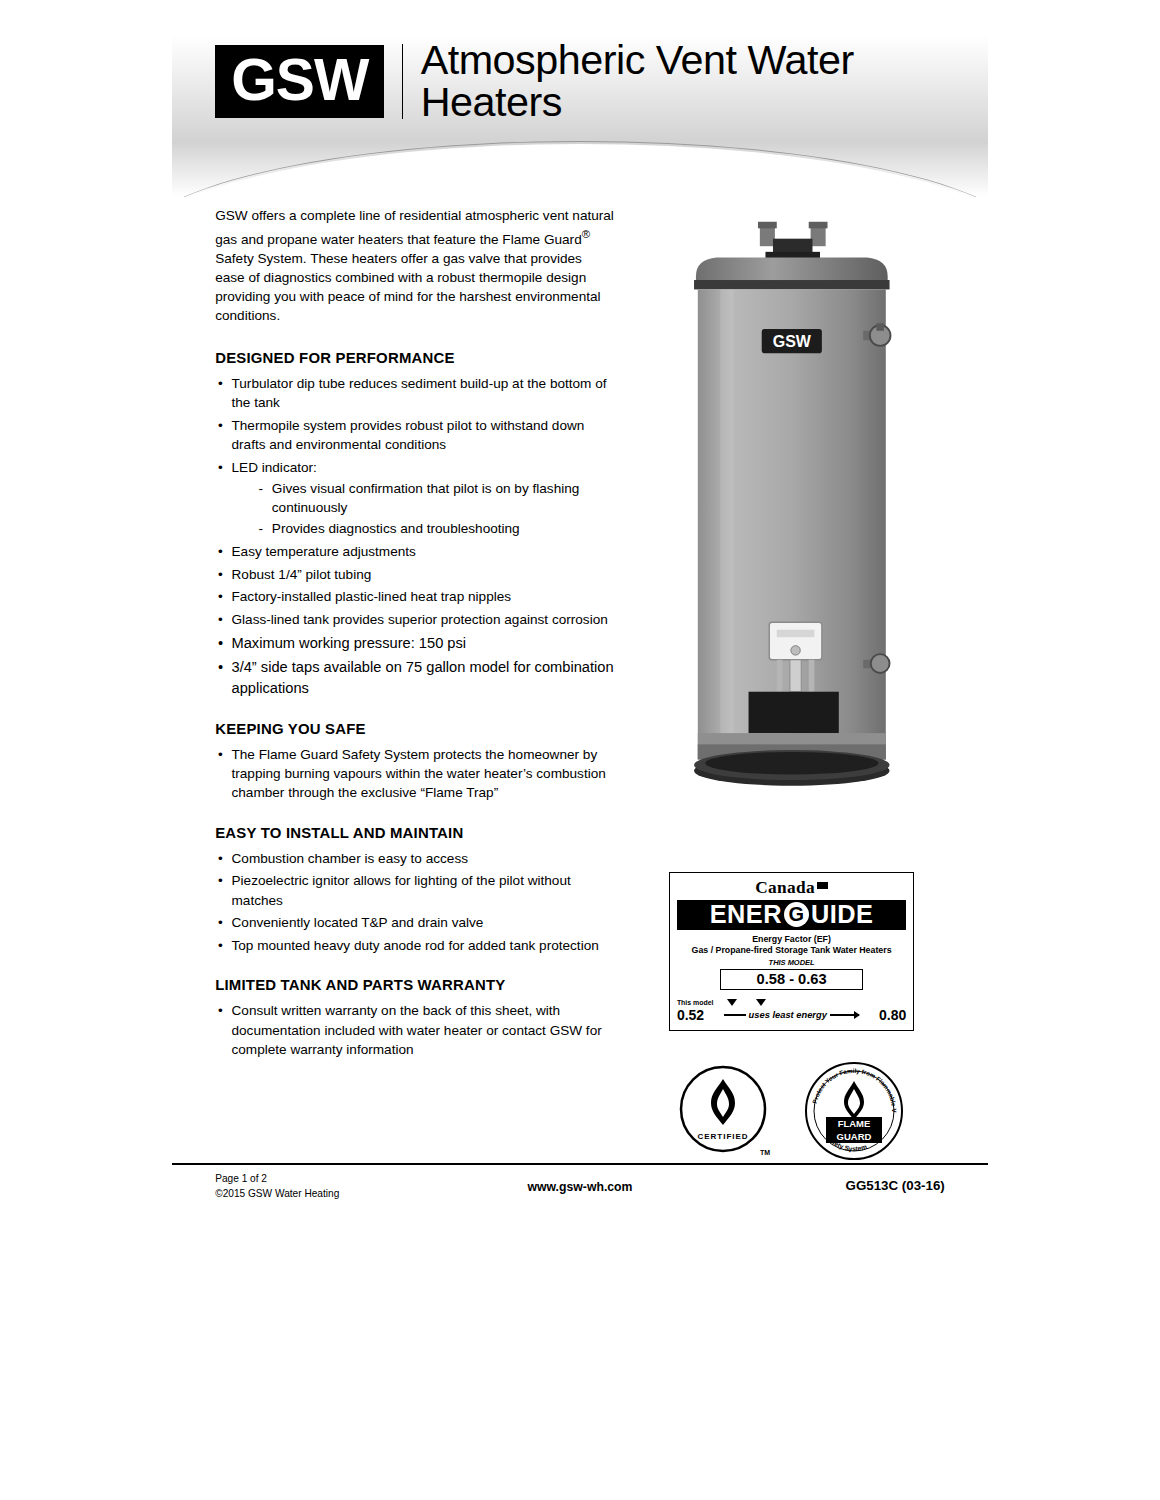GSW
Atmospheric Vent Water Heaters
GSW offers a complete line of residential atmospheric vent natural gas and propane water heaters that feature the Flame Guard® Safety System. These heaters offer a gas valve that provides ease of diagnostics combined with a robust thermopile design providing you with peace of mind for the harshest environmental conditions.
DESIGNED FOR PERFORMANCE
Turbulator dip tube reduces sediment build-up at the bottom of the tank
Thermopile system provides robust pilot to withstand down drafts and environmental conditions
LED indicator:
Gives visual confirmation that pilot is on by flashing continuously
Provides diagnostics and troubleshooting
Easy temperature adjustments
Robust 1/4” pilot tubing
Factory-installed plastic-lined heat trap nipples
Glass-lined tank provides superior protection against corrosion
Maximum working pressure: 150 psi
3/4” side taps available on 75 gallon model for combination applications
KEEPING YOU SAFE
The Flame Guard Safety System protects the homeowner by trapping burning vapours within the water heater’s combustion chamber through the exclusive “Flame Trap”
EASY TO INSTALL AND MAINTAIN
Combustion chamber is easy to access
Piezoelectric ignitor allows for lighting of the pilot without matches
Conveniently located T&P and drain valve
Top mounted heavy duty anode rod for added tank protection
LIMITED TANK AND PARTS WARRANTY
Consult written warranty on the back of this sheet, with documentation included with water heater or contact GSW for complete warranty information
GSW
Canada
ENERGUIDE
Energy Factor (EF)
Gas / Propane-fired Storage Tank Water Heaters
THIS MODEL
0.58 - 0.63
This model
0.52 uses least energy 0.80
CERTIFIED TM Protect Your Family from Flammable Vapour Ignition Safety System FLAME GUARD
Page 1 of 2
©2015 GSW Water Heating
www.gsw-wh.com
GG513C (03-16)